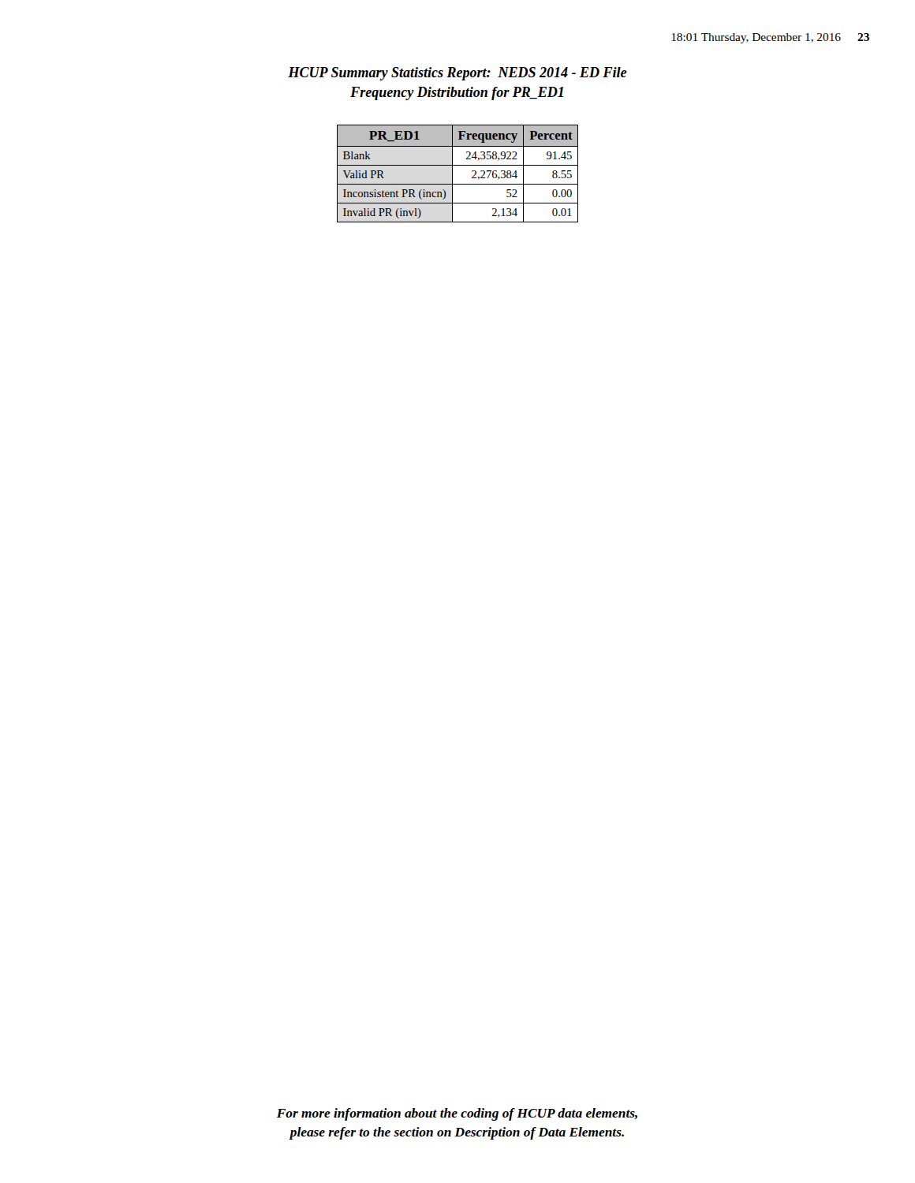18:01 Thursday, December 1, 2016 23
HCUP Summary Statistics Report: NEDS 2014 - ED File
Frequency Distribution for PR_ED1
| PR_ED1 | Frequency | Percent |
| --- | --- | --- |
| Blank | 24,358,922 | 91.45 |
| Valid PR | 2,276,384 | 8.55 |
| Inconsistent PR (incn) | 52 | 0.00 |
| Invalid PR (invl) | 2,134 | 0.01 |
For more information about the coding of HCUP data elements,
please refer to the section on Description of Data Elements.